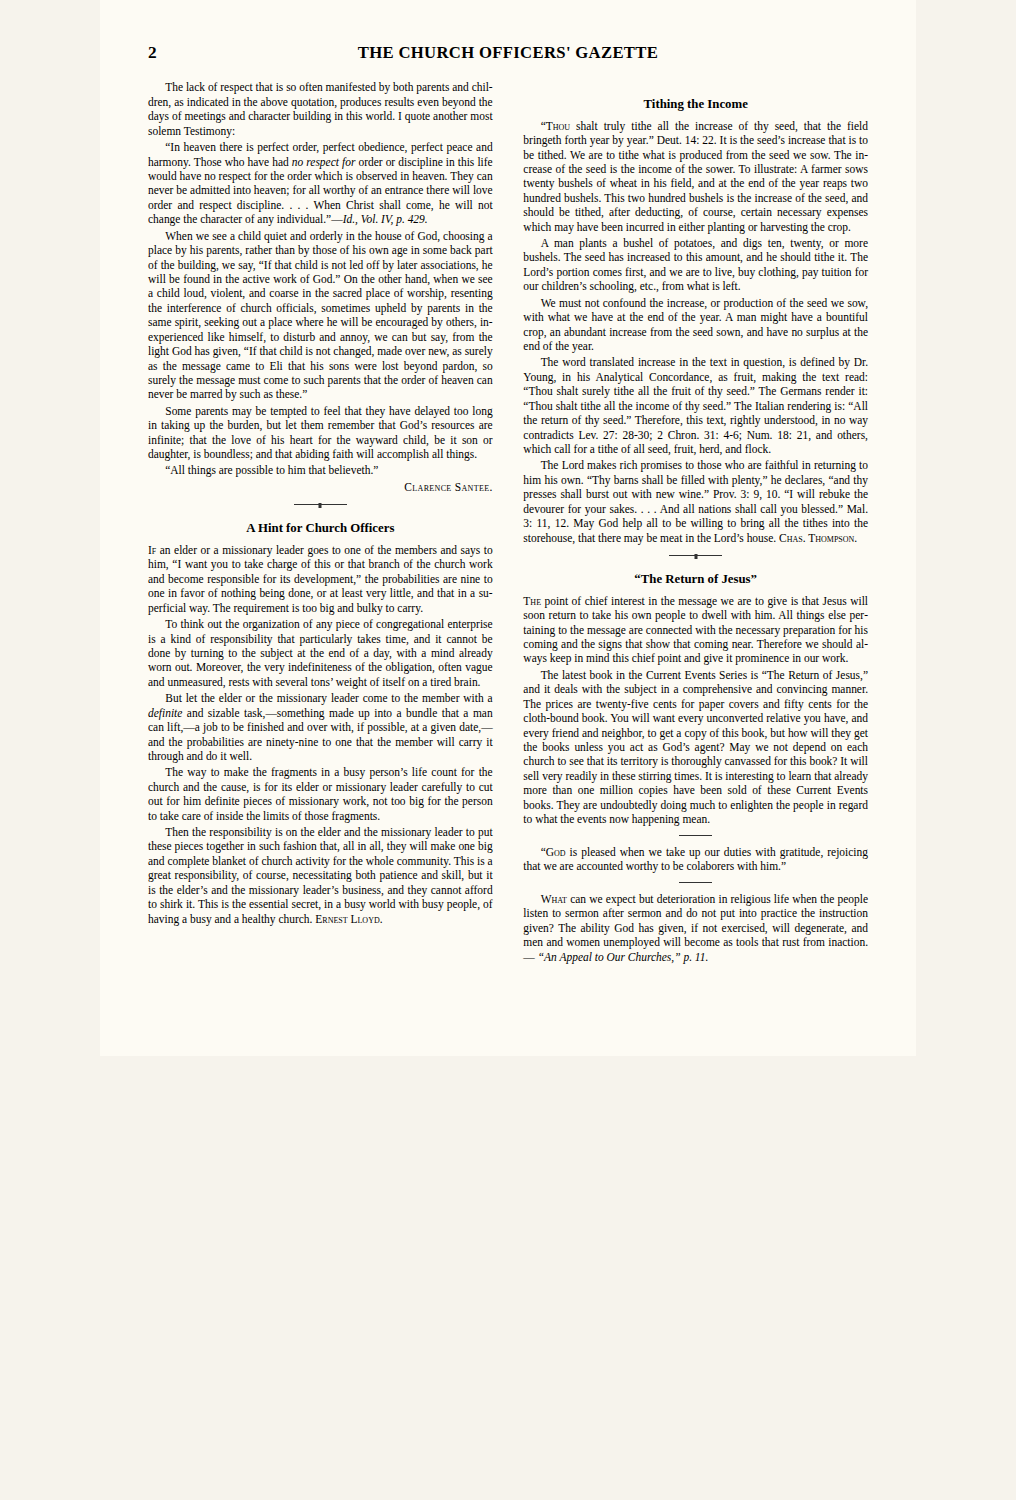2
The Church Officers' Gazette
The lack of respect that is so often manifested by both parents and children, as indicated in the above quotation, produces results even beyond the days of meetings and character building in this world. I quote another most solemn Testimony:
“In heaven there is perfect order, perfect obedience, perfect peace and harmony. Those who have had no respect for order or discipline in this life would have no respect for the order which is observed in heaven. They can never be admitted into heaven; for all worthy of an entrance there will love order and respect discipline. . . . When Christ shall come, he will not change the character of any individual.”—Id., Vol. IV, p. 429.
When we see a child quiet and orderly in the house of God, choosing a place by his parents, rather than by those of his own age in some back part of the building, we say, “If that child is not led off by later associations, he will be found in the active work of God.” On the other hand, when we see a child loud, violent, and coarse in the sacred place of worship, resenting the interference of church officials, sometimes upheld by parents in the same spirit, seeking out a place where he will be encouraged by others, inexperienced like himself, to disturb and annoy, we can but say, from the light God has given, “If that child is not changed, made over new, as surely as the message came to Eli that his sons were lost beyond pardon, so surely the message must come to such parents that the order of heaven can never be marred by such as these.”
Some parents may be tempted to feel that they have delayed too long in taking up the burden, but let them remember that God’s resources are infinite; that the love of his heart for the wayward child, be it son or daughter, is boundless; and that abiding faith will accomplish all things.
“All things are possible to him that believeth.”
Clarence Santee.
A Hint for Church Officers
If an elder or a missionary leader goes to one of the members and says to him, “I want you to take charge of this or that branch of the church work and become responsible for its development,” the probabilities are nine to one in favor of nothing being done, or at least very little, and that in a superficial way. The requirement is too big and bulky to carry.
To think out the organization of any piece of congregational enterprise is a kind of responsibility that particularly takes time, and it cannot be done by turning to the subject at the end of a day, with a mind already worn out. Moreover, the very indefiniteness of the obligation, often vague and unmeasured, rests with several tons’ weight of itself on a tired brain.
But let the elder or the missionary leader come to the member with a definite and sizable task,—something made up into a bundle that a man can lift,—a job to be finished and over with, if possible, at a given date,—and the probabilities are ninety-nine to one that the member will carry it through and do it well.
The way to make the fragments in a busy person’s life count for the church and the cause, is for its elder or missionary leader carefully to cut out for him definite pieces of missionary work, not too big for the person to take care of inside the limits of those fragments.
Then the responsibility is on the elder and the missionary leader to put these pieces together in such fashion that, all in all, they will make one big and complete blanket of church activity for the whole community. This is a great responsibility, of course, necessitating both patience and skill, but it is the elder’s and the missionary leader’s business, and they cannot afford to shirk it. This is the essential secret, in a busy world with busy people, of having a busy and a healthy church. Ernest Lloyd.
Tithing the Income
“Thou shalt truly tithe all the increase of thy seed, that the field bringeth forth year by year.” Deut. 14: 22. It is the seed’s increase that is to be tithed. We are to tithe what is produced from the seed we sow. The increase of the seed is the income of the sower. To illustrate: A farmer sows twenty bushels of wheat in his field, and at the end of the year reaps two hundred bushels. This two hundred bushels is the increase of the seed, and should be tithed, after deducting, of course, certain necessary expenses which may have been incurred in either planting or harvesting the crop.
A man plants a bushel of potatoes, and digs ten, twenty, or more bushels. The seed has increased to this amount, and he should tithe it. The Lord’s portion comes first, and we are to live, buy clothing, pay tuition for our children’s schooling, etc., from what is left.
We must not confound the increase, or production of the seed we sow, with what we have at the end of the year. A man might have a bountiful crop, an abundant increase from the seed sown, and have no surplus at the end of the year.
The word translated increase in the text in question, is defined by Dr. Young, in his Analytical Concordance, as fruit, making the text read: “Thou shalt surely tithe all the fruit of thy seed.” The Germans render it: “Thou shalt tithe all the income of thy seed.” The Italian rendering is: “All the return of thy seed.” Therefore, this text, rightly understood, in no way contradicts Lev. 27: 28-30; 2 Chron. 31: 4-6; Num. 18: 21, and others, which call for a tithe of all seed, fruit, herd, and flock.
The Lord makes rich promises to those who are faithful in returning to him his own. “Thy barns shall be filled with plenty,” he declares, “and thy presses shall burst out with new wine.” Prov. 3: 9, 10. “I will rebuke the devourer for your sakes. . . . And all nations shall call you blessed.” Mal. 3: 11, 12. May God help all to be willing to bring all the tithes into the storehouse, that there may be meat in the Lord’s house. Chas. Thompson.
“The Return of Jesus”
The point of chief interest in the message we are to give is that Jesus will soon return to take his own people to dwell with him. All things else pertaining to the message are connected with the necessary preparation for his coming and the signs that show that coming near. Therefore we should always keep in mind this chief point and give it prominence in our work.
The latest book in the Current Events Series is “The Return of Jesus,” and it deals with the subject in a comprehensive and convincing manner. The prices are twenty-five cents for paper covers and fifty cents for the cloth-bound book. You will want every unconverted relative you have, and every friend and neighbor, to get a copy of this book, but how will they get the books unless you act as God’s agent? May we not depend on each church to see that its territory is thoroughly canvassed for this book? It will sell very readily in these stirring times. It is interesting to learn that already more than one million copies have been sold of these Current Events books. They are undoubtedly doing much to enlighten the people in regard to what the events now happening mean.
“God is pleased when we take up our duties with gratitude, rejoicing that we are accounted worthy to be colaborers with him.”
What can we expect but deterioration in religious life when the people listen to sermon after sermon and do not put into practice the instruction given? The ability God has given, if not exercised, will degenerate, and men and women unemployed will become as tools that rust from inaction.— “An Appeal to Our Churches,” p. 11.